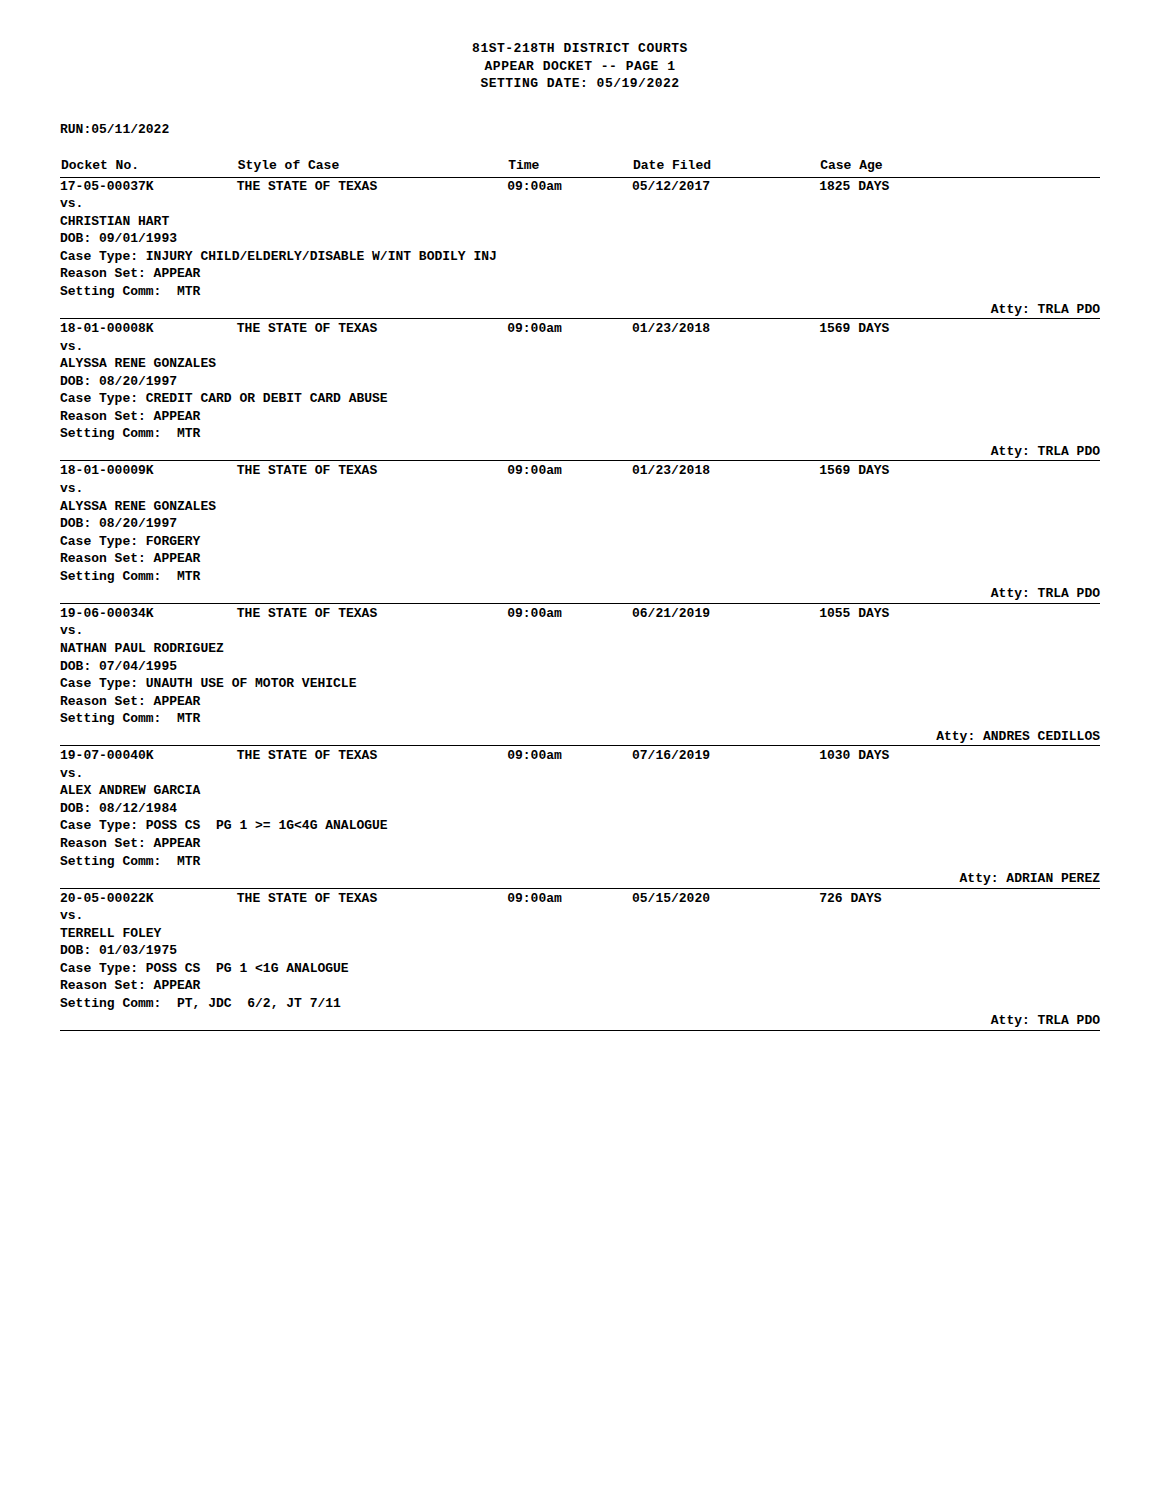81ST-218TH DISTRICT COURTS
APPEAR DOCKET -- PAGE 1
SETTING DATE: 05/19/2022
RUN:05/11/2022
| Docket No. | Style of Case | Time | Date Filed | Case Age |
| 17-05-00037K | THE STATE OF TEXAS | 09:00am | 05/12/2017 | 1825 DAYS |
| vs. |
| CHRISTIAN HART |
| DOB: 09/01/1993 |
| Case Type: INJURY CHILD/ELDERLY/DISABLE W/INT BODILY INJ |
| Reason Set: APPEAR |
| Setting Comm: MTR |
| Atty: TRLA PDO |
| 18-01-00008K | THE STATE OF TEXAS | 09:00am | 01/23/2018 | 1569 DAYS |
| vs. |
| ALYSSA RENE GONZALES |
| DOB: 08/20/1997 |
| Case Type: CREDIT CARD OR DEBIT CARD ABUSE |
| Reason Set: APPEAR |
| Setting Comm: MTR |
| Atty: TRLA PDO |
| 18-01-00009K | THE STATE OF TEXAS | 09:00am | 01/23/2018 | 1569 DAYS |
| vs. |
| ALYSSA RENE GONZALES |
| DOB: 08/20/1997 |
| Case Type: FORGERY |
| Reason Set: APPEAR |
| Setting Comm: MTR |
| Atty: TRLA PDO |
| 19-06-00034K | THE STATE OF TEXAS | 09:00am | 06/21/2019 | 1055 DAYS |
| vs. |
| NATHAN PAUL RODRIGUEZ |
| DOB: 07/04/1995 |
| Case Type: UNAUTH USE OF MOTOR VEHICLE |
| Reason Set: APPEAR |
| Setting Comm: MTR |
| Atty: ANDRES CEDILLOS |
| 19-07-00040K | THE STATE OF TEXAS | 09:00am | 07/16/2019 | 1030 DAYS |
| vs. |
| ALEX ANDREW GARCIA |
| DOB: 08/12/1984 |
| Case Type: POSS CS PG 1 >= 1G<4G ANALOGUE |
| Reason Set: APPEAR |
| Setting Comm: MTR |
| Atty: ADRIAN PEREZ |
| 20-05-00022K | THE STATE OF TEXAS | 09:00am | 05/15/2020 | 726 DAYS |
| vs. |
| TERRELL FOLEY |
| DOB: 01/03/1975 |
| Case Type: POSS CS PG 1 <1G ANALOGUE |
| Reason Set: APPEAR |
| Setting Comm: PT, JDC 6/2, JT 7/11 |
| Atty: TRLA PDO |